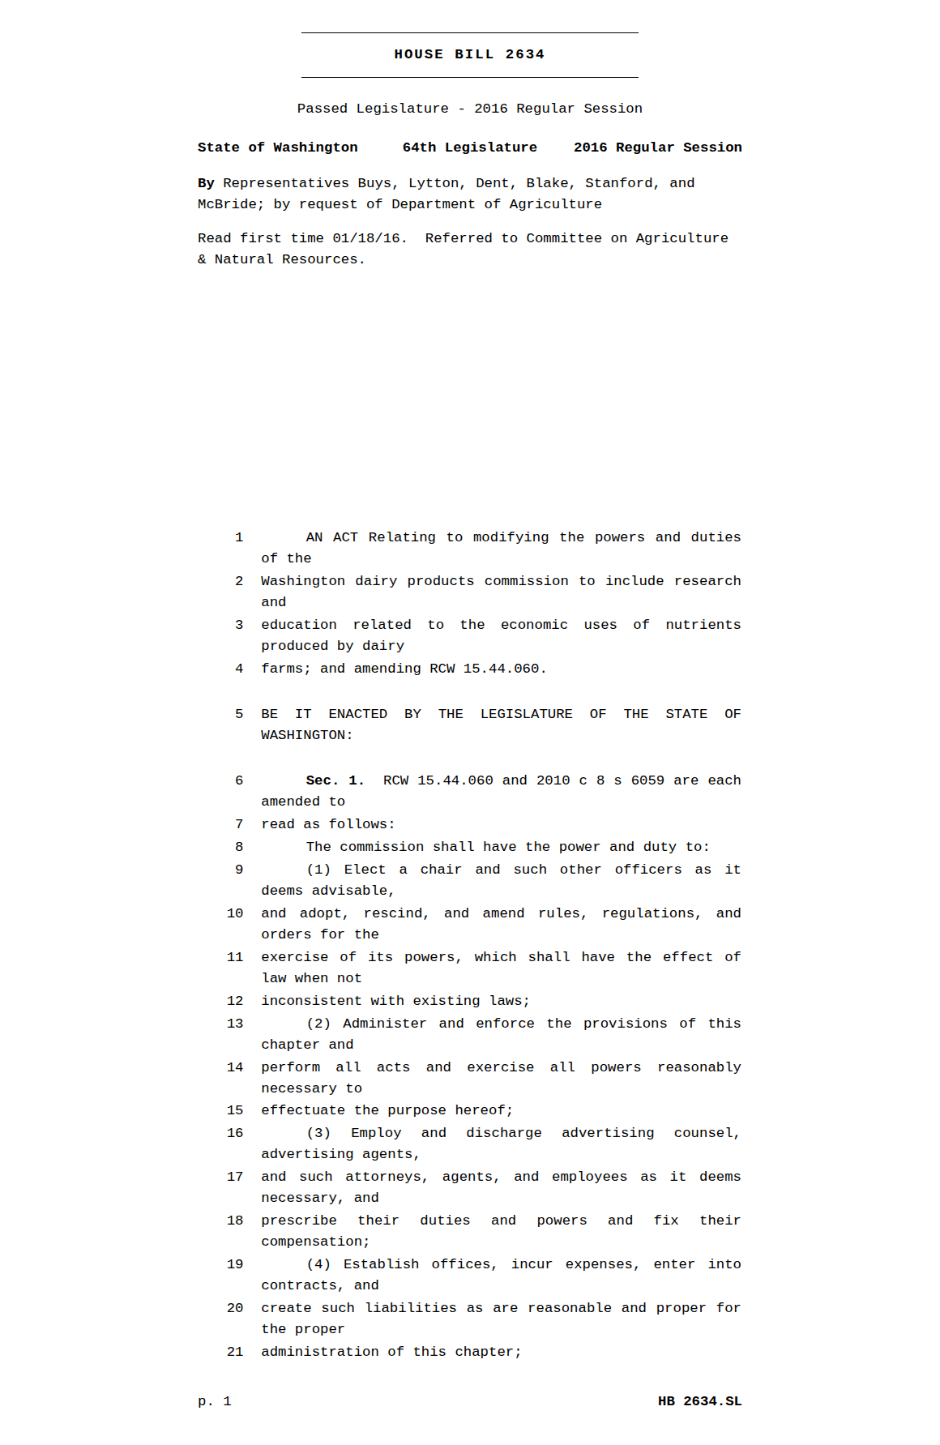HOUSE BILL 2634
Passed Legislature - 2016 Regular Session
| State of Washington | 64th Legislature | 2016 Regular Session |
By Representatives Buys, Lytton, Dent, Blake, Stanford, and McBride; by request of Department of Agriculture
Read first time 01/18/16. Referred to Committee on Agriculture & Natural Resources.
| 1 | AN ACT Relating to modifying the powers and duties of the |
| 2 | Washington dairy products commission to include research and |
| 3 | education related to the economic uses of nutrients produced by dairy |
| 4 | farms; and amending RCW 15.44.060. |
| 5 | BE IT ENACTED BY THE LEGISLATURE OF THE STATE OF WASHINGTON: |
| 6 | Sec. 1. RCW 15.44.060 and 2010 c 8 s 6059 are each amended to |
| 7 | read as follows: |
| 8 | The commission shall have the power and duty to: |
| 9 | (1) Elect a chair and such other officers as it deems advisable, |
| 10 | and adopt, rescind, and amend rules, regulations, and orders for the |
| 11 | exercise of its powers, which shall have the effect of law when not |
| 12 | inconsistent with existing laws; |
| 13 | (2) Administer and enforce the provisions of this chapter and |
| 14 | perform all acts and exercise all powers reasonably necessary to |
| 15 | effectuate the purpose hereof; |
| 16 | (3) Employ and discharge advertising counsel, advertising agents, |
| 17 | and such attorneys, agents, and employees as it deems necessary, and |
| 18 | prescribe their duties and powers and fix their compensation; |
| 19 | (4) Establish offices, incur expenses, enter into contracts, and |
| 20 | create such liabilities as are reasonable and proper for the proper |
| 21 | administration of this chapter; |
p. 1 HB 2634.SL